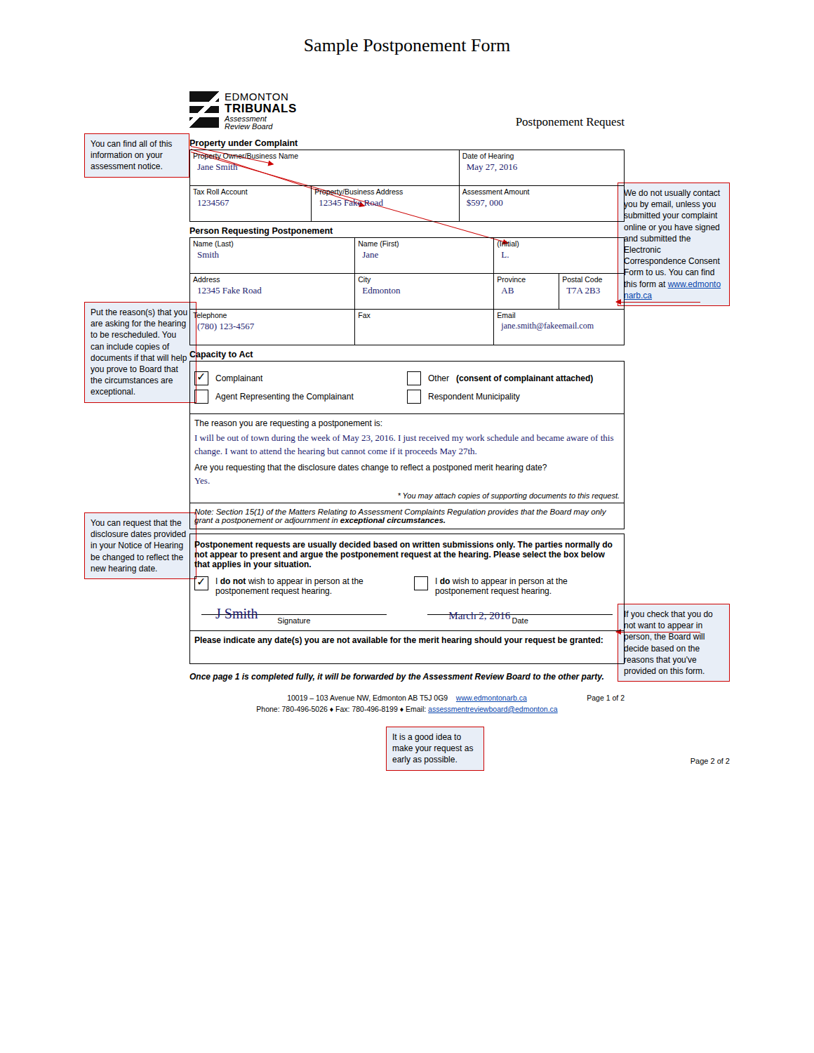Sample Postponement Form
You can find all of this information on your assessment notice.
Put the reason(s) that you are asking for the hearing to be rescheduled. You can include copies of documents if that will help you prove to Board that the circumstances are exceptional.
You can request that the disclosure dates provided in your Notice of Hearing be changed to reflect the new hearing date.
We do not usually contact you by email, unless you submitted your complaint online or you have signed and submitted the Electronic Correspondence Consent Form to us. You can find this form at www.edmontonarb.ca
If you check that you do not want to appear in person, the Board will decide based on the reasons that you've provided on this form.
EDMONTON
TRIBUNALS
Assessment
Review Board
Postponement Request
Property under Complaint
| Property Owner/Business Name Jane Smith | Date of Hearing May 27, 2016 |
| Tax Roll Account 1234567 | Property/Business Address 12345 Fake Road | Assessment Amount $597, 000 |
Person Requesting Postponement
| Name (Last) Smith | Name (First) Jane | (Initial) L. |
| Address 12345 Fake Road | City Edmonton | Province AB | Postal Code T7A 2B3 |
| Telephone (780) 123-4567 | Fax | Email jane.smith@fakeemail.com |
Capacity to Act
Complainant
Other (consent of complainant attached)
Agent Representing the Complainant
Respondent Municipality
The reason you are requesting a postponement is:
I will be out of town during the week of May 23, 2016. I just received my work schedule and became aware of this change. I want to attend the hearing but cannot come if it proceeds May 27th.
Are you requesting that the disclosure dates change to reflect a postponed merit hearing date?
Yes.
* You may attach copies of supporting documents to this request.
Note: Section 15(1) of the Matters Relating to Assessment Complaints Regulation provides that the Board may only grant a postponement or adjournment in exceptional circumstances.
Postponement requests are usually decided based on written submissions only. The parties normally do not appear to present and argue the postponement request at the hearing. Please select the box below that applies in your situation.
I do not wish to appear in person at the postponement request hearing.
I do wish to appear in person at the postponement request hearing.
J Smith Signature
March 2, 2016 Date
Please indicate any date(s) you are not available for the merit hearing should your request be granted:
Once page 1 is completed fully, it will be forwarded by the Assessment Review Board to the other party.
Page 1 of 2 10019 – 103 Avenue NW, Edmonton AB T5J 0G9 www.edmontonarb.ca
Phone: 780-496-5026 ♦ Fax: 780-496-8199 ♦ Email: assessmentreviewboard@edmonton.ca
It is a good idea to make your request as early as possible.
Page 2 of 2